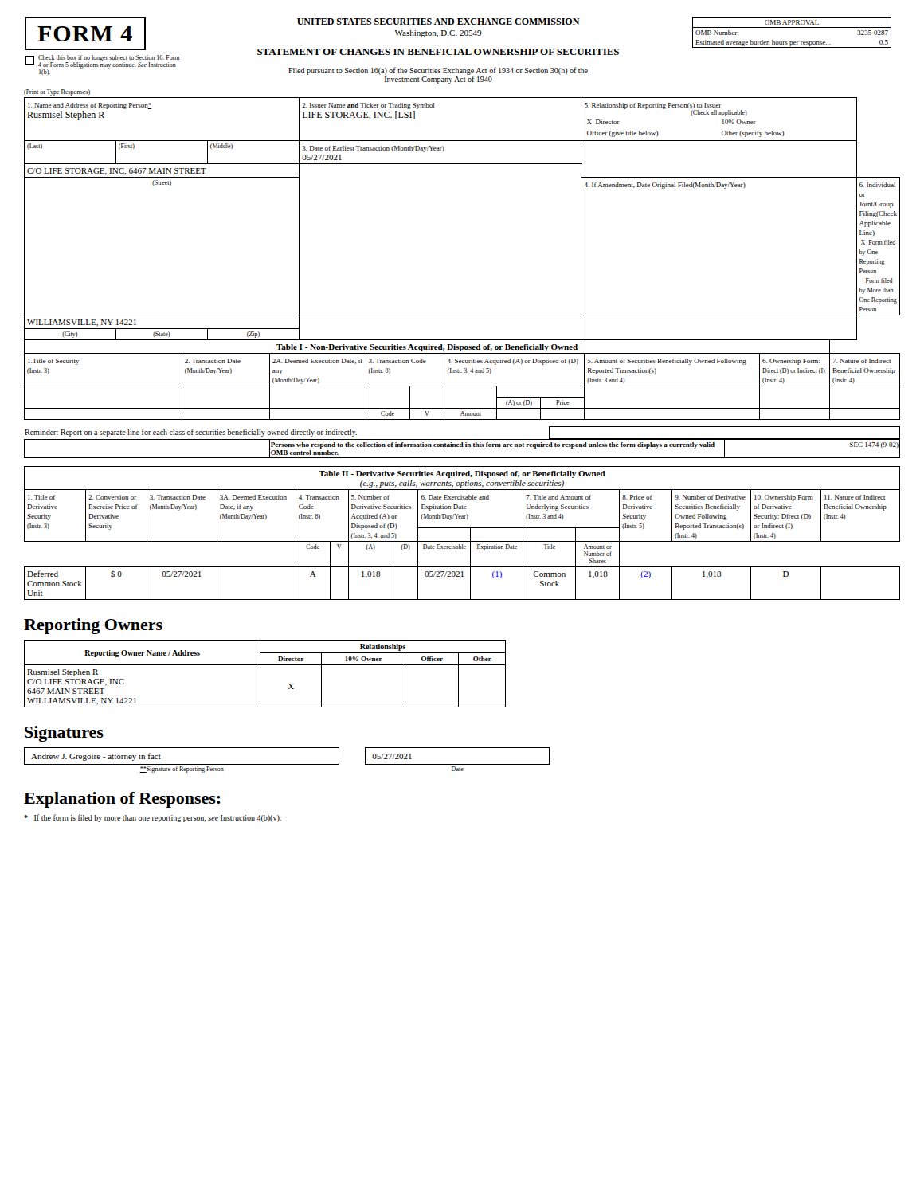| FORM 4 / / Check this box if no longer subject to Section 16. Form 4 or Form 5 obligations may continue. See Instruction 1(b). / | UNITED STATES SECURITIES AND EXCHANGE COMMISSION Washington, D.C. 20549 STATEMENT OF CHANGES IN BENEFICIAL OWNERSHIP OF SECURITIES Filed pursuant to Section 16(a) of the Securities Exchange Act of 1934 or Section 30(h) of the Investment Company Act of 1940 | / OMB APPROVAL / / OMB Number: / 3235-0287 / / Estimated average burden hours per response... / 0.5 / |
(Print or Type Responses)
| 1. Name and Address of Reporting Person * Rusmisel Stephen R | 2. Issuer Name and Ticker or Trading Symbol LIFE STORAGE, INC. [LSI] | 5. Relationship of Reporting Person(s) to Issuer (Check all applicable) / X Director / 10% Owner / / Officer (give title below) / Other (specify below) / |
| (Last) | (First) | (Middle) | 3. Date of Earliest Transaction (Month/Day/Year) 05/27/2021 | |
| C/O LIFE STORAGE, INC, 6467 MAIN STREET | |
| (Street) | 4. If Amendment, Date Original Filed(Month/Day/Year) | 6. Individual or Joint/Group Filing(Check Applicable Line) X Form filed by One Reporting Person Form filed by More than One Reporting Person |
| WILLIAMSVILLE, NY 14221 | | |
| (City) | (State) | (Zip) |
| Table I - Non-Derivative Securities Acquired, Disposed of, or Beneficially Owned |
| 1.Title of Security (Instr. 3) | 2. Transaction Date (Month/Day/Year) | 2A. Deemed Execution Date, if any (Month/Day/Year) | 3. Transaction Code (Instr. 8) | 4. Securities Acquired (A) or Disposed of (D) (Instr. 3, 4 and 5) | 5. Amount of Securities Beneficially Owned Following Reported Transaction(s) (Instr. 3 and 4) | 6. Ownership Form: Direct (D) or Indirect (I) (Instr. 4) | 7. Nature of Indirect Beneficial Ownership (Instr. 4) |
| (A) or (D) | Price |
| | | | Code | V | Amount | | | | | |
| Reminder: Report on a separate line for each class of securities beneficially owned directly or indirectly. | |
| | Persons who respond to the collection of information contained in this form are not required to respond unless the form displays a currently valid OMB control number. | SEC 1474 (9-02) |
| Table II - Derivative Securities Acquired, Disposed of, or Beneficially Owned (e.g., puts, calls, warrants, options, convertible securities) |
| 1. Title of Derivative Security (Instr. 3) | 2. Conversion or Exercise Price of Derivative Security | 3. Transaction Date (Month/Day/Year) | 3A. Deemed Execution Date, if any (Month/Day/Year) | 4. Transaction Code (Instr. 8) | 5. Number of Derivative Securities Acquired (A) or Disposed of (D) (Instr. 3, 4, and 5) | 6. Date Exercisable and Expiration Date (Month/Day/Year) | 7. Title and Amount of Underlying Securities (Instr. 3 and 4) | 8. Price of Derivative Security (Instr. 5) | 9. Number of Derivative Securities Beneficially Owned Following Reported Transaction(s) (Instr. 4) | 10. Ownership Form of Derivative Security: Direct (D) or Indirect (I) (Instr. 4) | 11. Nature of Indirect Beneficial Ownership (Instr. 4) |
| | Code | V | (A) | (D) | Date Exercisable | Expiration Date | Title | Amount or Number of Shares | |
| Deferred Common Stock Unit | $ 0 | 05/27/2021 | | A | | 1,018 | | 05/27/2021 | (1) | Common Stock | 1,018 | (2) | 1,018 | D | |
Reporting Owners
| Reporting Owner Name / Address | Relationships |
| Director | 10% Owner | Officer | Other |
| Rusmisel Stephen R C/O LIFE STORAGE, INC 6467 MAIN STREET WILLIAMSVILLE, NY 14221 | X | | | |
Signatures
| Andrew J. Gregoire - attorney in fact | | 05/27/2021 |
| ** Signature of Reporting Person | | Date |
Explanation of Responses:
* If the form is filed by more than one reporting person, see Instruction 4(b)(v).